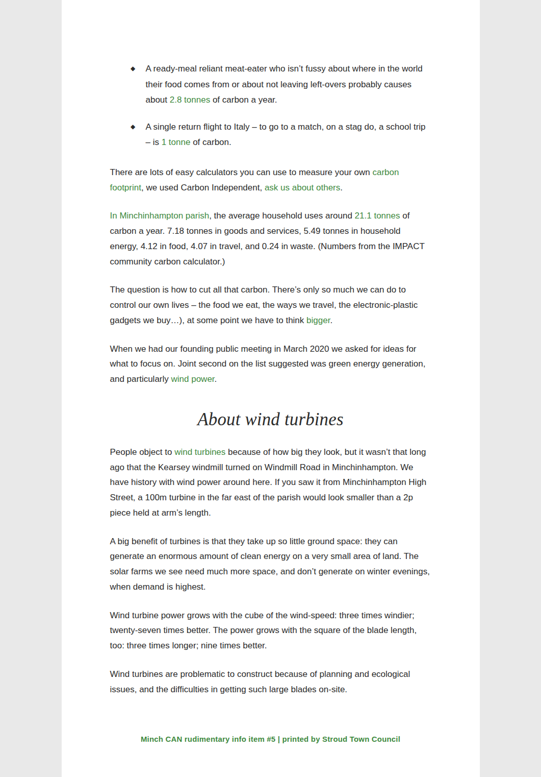A ready-meal reliant meat-eater who isn’t fussy about where in the world their food comes from or about not leaving left-overs probably causes about 2.8 tonnes of carbon a year.
A single return flight to Italy – to go to a match, on a stag do, a school trip – is 1 tonne of carbon.
There are lots of easy calculators you can use to measure your own carbon footprint, we used Carbon Independent, ask us about others.
In Minchinhampton parish, the average household uses around 21.1 tonnes of carbon a year. 7.18 tonnes in goods and services, 5.49 tonnes in household energy, 4.12 in food, 4.07 in travel, and 0.24 in waste. (Numbers from the IMPACT community carbon calculator.)
The question is how to cut all that carbon. There’s only so much we can do to control our own lives – the food we eat, the ways we travel, the electronic-plastic gadgets we buy…), at some point we have to think bigger.
When we had our founding public meeting in March 2020 we asked for ideas for what to focus on. Joint second on the list suggested was green energy generation, and particularly wind power.
About wind turbines
People object to wind turbines because of how big they look, but it wasn’t that long ago that the Kearsey windmill turned on Windmill Road in Minchinhampton. We have history with wind power around here. If you saw it from Minchinhampton High Street, a 100m turbine in the far east of the parish would look smaller than a 2p piece held at arm’s length.
A big benefit of turbines is that they take up so little ground space: they can generate an enormous amount of clean energy on a very small area of land. The solar farms we see need much more space, and don’t generate on winter evenings, when demand is highest.
Wind turbine power grows with the cube of the wind-speed: three times windier; twenty-seven times better. The power grows with the square of the blade length, too: three times longer; nine times better.
Wind turbines are problematic to construct because of planning and ecological issues, and the difficulties in getting such large blades on-site.
Minch CAN rudimentary info item #5 | printed by Stroud Town Council